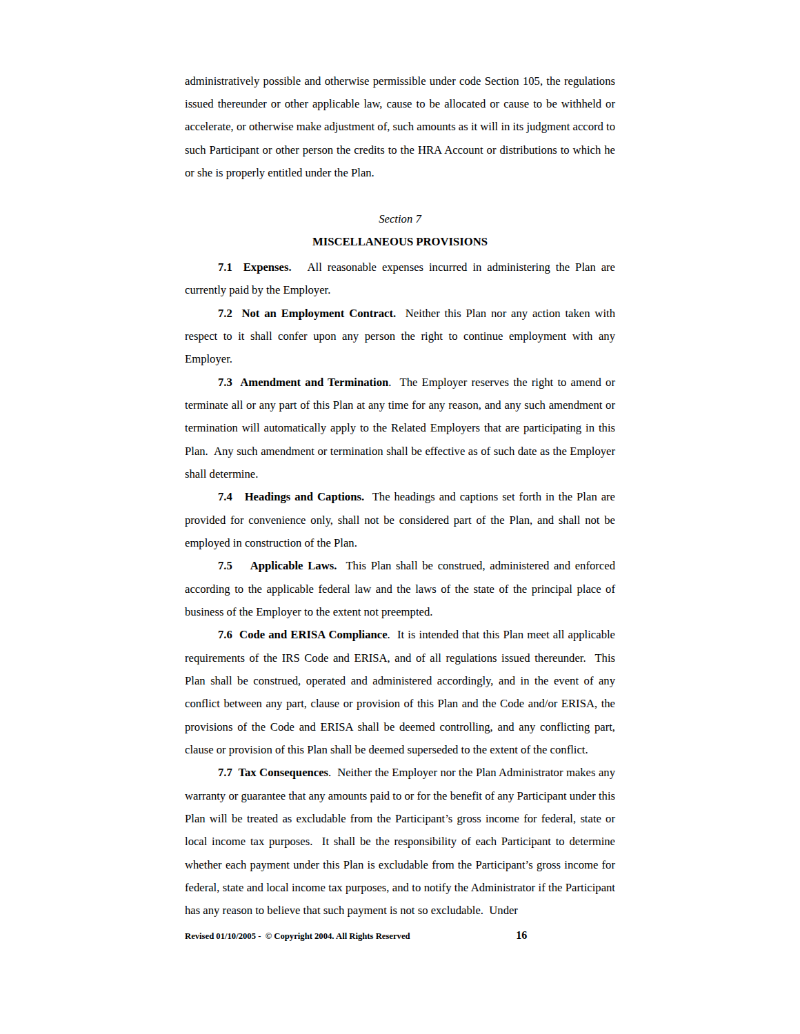administratively possible and otherwise permissible under code Section 105, the regulations issued thereunder or other applicable law, cause to be allocated or cause to be withheld or accelerate, or otherwise make adjustment of, such amounts as it will in its judgment accord to such Participant or other person the credits to the HRA Account or distributions to which he or she is properly entitled under the Plan.
Section 7
MISCELLANEOUS PROVISIONS
7.1 Expenses. All reasonable expenses incurred in administering the Plan are currently paid by the Employer.
7.2 Not an Employment Contract. Neither this Plan nor any action taken with respect to it shall confer upon any person the right to continue employment with any Employer.
7.3 Amendment and Termination. The Employer reserves the right to amend or terminate all or any part of this Plan at any time for any reason, and any such amendment or termination will automatically apply to the Related Employers that are participating in this Plan. Any such amendment or termination shall be effective as of such date as the Employer shall determine.
7.4 Headings and Captions. The headings and captions set forth in the Plan are provided for convenience only, shall not be considered part of the Plan, and shall not be employed in construction of the Plan.
7.5 Applicable Laws. This Plan shall be construed, administered and enforced according to the applicable federal law and the laws of the state of the principal place of business of the Employer to the extent not preempted.
7.6 Code and ERISA Compliance. It is intended that this Plan meet all applicable requirements of the IRS Code and ERISA, and of all regulations issued thereunder. This Plan shall be construed, operated and administered accordingly, and in the event of any conflict between any part, clause or provision of this Plan and the Code and/or ERISA, the provisions of the Code and ERISA shall be deemed controlling, and any conflicting part, clause or provision of this Plan shall be deemed superseded to the extent of the conflict.
7.7 Tax Consequences. Neither the Employer nor the Plan Administrator makes any warranty or guarantee that any amounts paid to or for the benefit of any Participant under this Plan will be treated as excludable from the Participant’s gross income for federal, state or local income tax purposes. It shall be the responsibility of each Participant to determine whether each payment under this Plan is excludable from the Participant’s gross income for federal, state and local income tax purposes, and to notify the Administrator if the Participant has any reason to believe that such payment is not so excludable. Under
Revised 01/10/2005 - © Copyright 2004. All Rights Reserved16